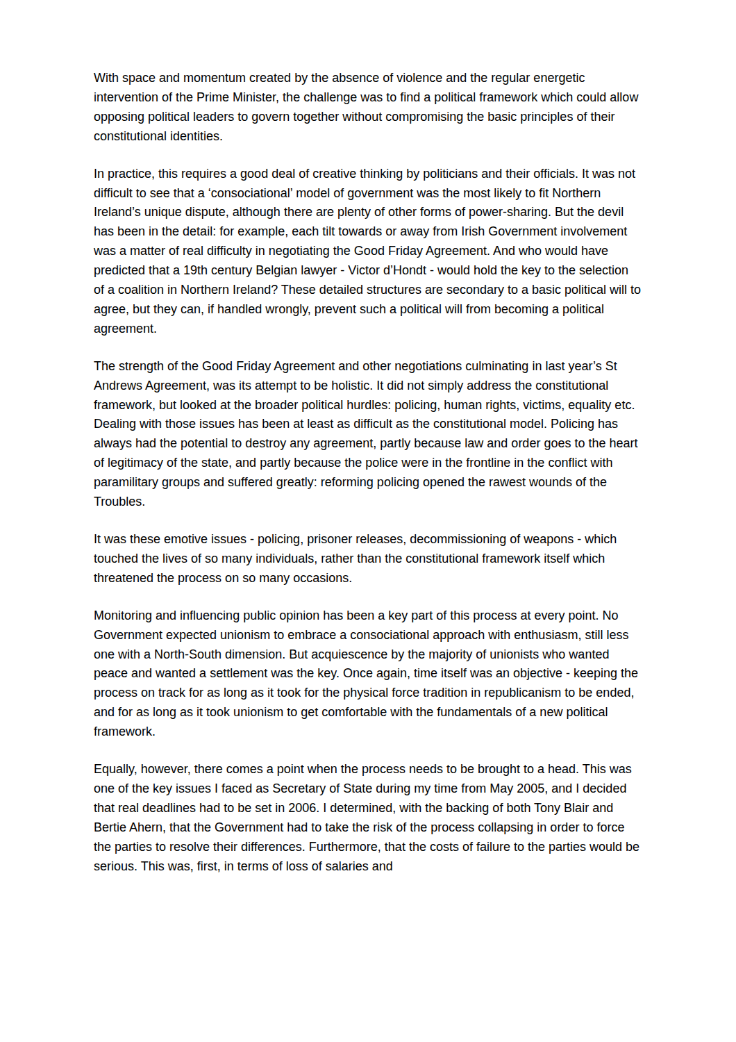With space and momentum created by the absence of violence and the regular energetic intervention of the Prime Minister, the challenge was to find a political framework which could allow opposing political leaders to govern together without compromising the basic principles of their constitutional identities.
In practice, this requires a good deal of creative thinking by politicians and their officials. It was not difficult to see that a ‘consociational’ model of government was the most likely to fit Northern Ireland’s unique dispute, although there are plenty of other forms of power-sharing. But the devil has been in the detail: for example, each tilt towards or away from Irish Government involvement was a matter of real difficulty in negotiating the Good Friday Agreement. And who would have predicted that a 19th century Belgian lawyer - Victor d’Hondt - would hold the key to the selection of a coalition in Northern Ireland? These detailed structures are secondary to a basic political will to agree, but they can, if handled wrongly, prevent such a political will from becoming a political agreement.
The strength of the Good Friday Agreement and other negotiations culminating in last year’s St Andrews Agreement, was its attempt to be holistic. It did not simply address the constitutional framework, but looked at the broader political hurdles: policing, human rights, victims, equality etc. Dealing with those issues has been at least as difficult as the constitutional model. Policing has always had the potential to destroy any agreement, partly because law and order goes to the heart of legitimacy of the state, and partly because the police were in the frontline in the conflict with paramilitary groups and suffered greatly: reforming policing opened the rawest wounds of the Troubles.
It was these emotive issues - policing, prisoner releases, decommissioning of weapons - which touched the lives of so many individuals, rather than the constitutional framework itself which threatened the process on so many occasions.
Monitoring and influencing public opinion has been a key part of this process at every point. No Government expected unionism to embrace a consociational approach with enthusiasm, still less one with a North-South dimension. But acquiescence by the majority of unionists who wanted peace and wanted a settlement was the key. Once again, time itself was an objective - keeping the process on track for as long as it took for the physical force tradition in republicanism to be ended, and for as long as it took unionism to get comfortable with the fundamentals of a new political framework.
Equally, however, there comes a point when the process needs to be brought to a head. This was one of the key issues I faced as Secretary of State during my time from May 2005, and I decided that real deadlines had to be set in 2006. I determined, with the backing of both Tony Blair and Bertie Ahern, that the Government had to take the risk of the process collapsing in order to force the parties to resolve their differences. Furthermore, that the costs of failure to the parties would be serious. This was, first, in terms of loss of salaries and